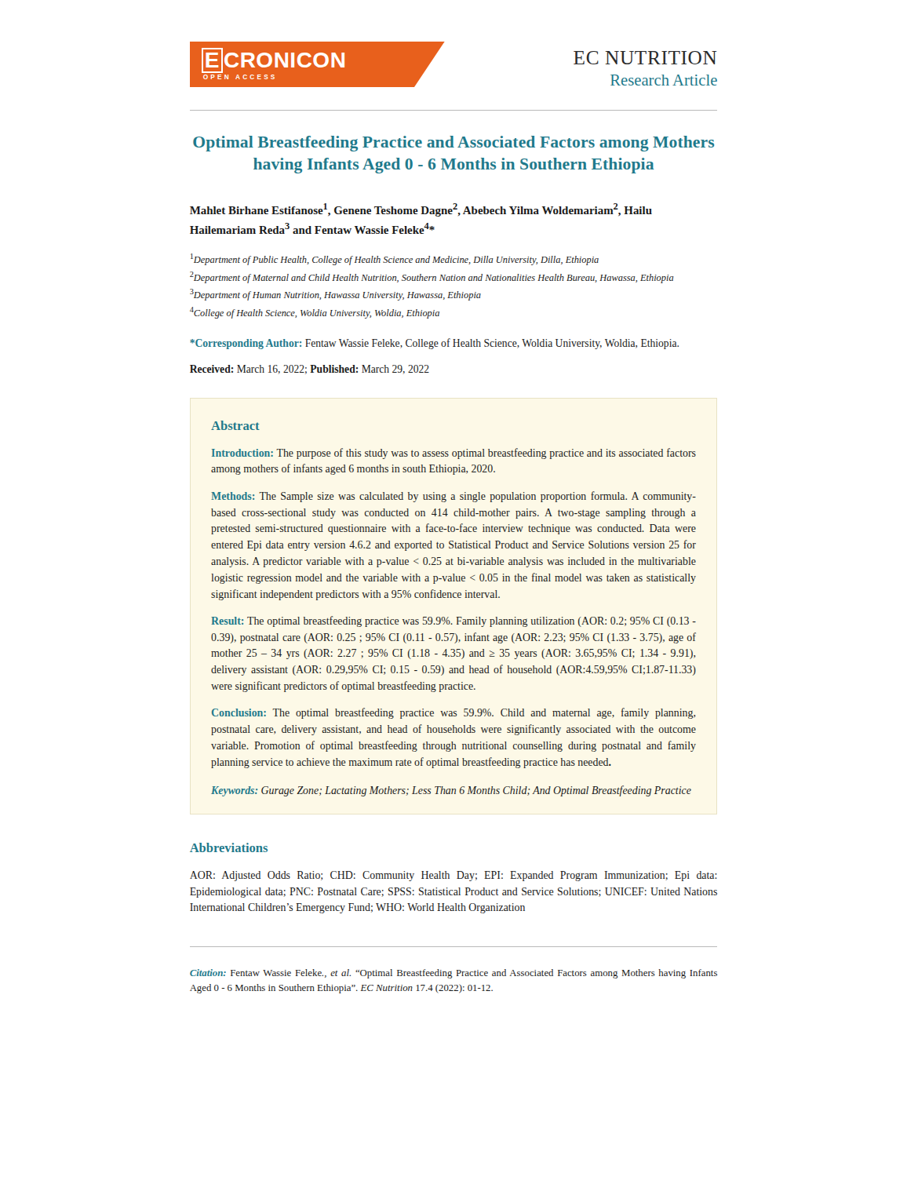ECRONICON
OPEN ACCESS
EC NUTRITION
Research Article
Optimal Breastfeeding Practice and Associated Factors among Mothers having Infants Aged 0 - 6 Months in Southern Ethiopia
Mahlet Birhane Estifanose1, Genene Teshome Dagne2, Abebech Yilma Woldemariam2, Hailu Hailemariam Reda3 and Fentaw Wassie Feleke4*
1Department of Public Health, College of Health Science and Medicine, Dilla University, Dilla, Ethiopia
2Department of Maternal and Child Health Nutrition, Southern Nation and Nationalities Health Bureau, Hawassa, Ethiopia
3Department of Human Nutrition, Hawassa University, Hawassa, Ethiopia
4College of Health Science, Woldia University, Woldia, Ethiopia
*Corresponding Author: Fentaw Wassie Feleke, College of Health Science, Woldia University, Woldia, Ethiopia.
Received: March 16, 2022; Published: March 29, 2022
Abstract
Introduction: The purpose of this study was to assess optimal breastfeeding practice and its associated factors among mothers of infants aged 6 months in south Ethiopia, 2020.
Methods: The Sample size was calculated by using a single population proportion formula. A community-based cross-sectional study was conducted on 414 child-mother pairs. A two-stage sampling through a pretested semi-structured questionnaire with a face-to-face interview technique was conducted. Data were entered Epi data entry version 4.6.2 and exported to Statistical Product and Service Solutions version 25 for analysis. A predictor variable with a p-value < 0.25 at bi-variable analysis was included in the multivariable logistic regression model and the variable with a p-value < 0.05 in the final model was taken as statistically significant independent predictors with a 95% confidence interval.
Result: The optimal breastfeeding practice was 59.9%. Family planning utilization (AOR: 0.2; 95% CI (0.13 - 0.39), postnatal care (AOR: 0.25 ; 95% CI (0.11 - 0.57), infant age (AOR: 2.23; 95% CI (1.33 - 3.75), age of mother 25 – 34 yrs (AOR: 2.27 ; 95% CI (1.18 - 4.35) and ≥ 35 years (AOR: 3.65,95% CI; 1.34 - 9.91), delivery assistant (AOR: 0.29,95% CI; 0.15 - 0.59) and head of household (AOR:4.59,95% CI;1.87-11.33) were significant predictors of optimal breastfeeding practice.
Conclusion: The optimal breastfeeding practice was 59.9%. Child and maternal age, family planning, postnatal care, delivery assistant, and head of households were significantly associated with the outcome variable. Promotion of optimal breastfeeding through nutritional counselling during postnatal and family planning service to achieve the maximum rate of optimal breastfeeding practice has needed.
Keywords: Gurage Zone; Lactating Mothers; Less Than 6 Months Child; And Optimal Breastfeeding Practice
Abbreviations
AOR: Adjusted Odds Ratio; CHD: Community Health Day; EPI: Expanded Program Immunization; Epi data: Epidemiological data; PNC: Postnatal Care; SPSS: Statistical Product and Service Solutions; UNICEF: United Nations International Children’s Emergency Fund; WHO: World Health Organization
Citation: Fentaw Wassie Feleke., et al. “Optimal Breastfeeding Practice and Associated Factors among Mothers having Infants Aged 0 - 6 Months in Southern Ethiopia”. EC Nutrition 17.4 (2022): 01-12.